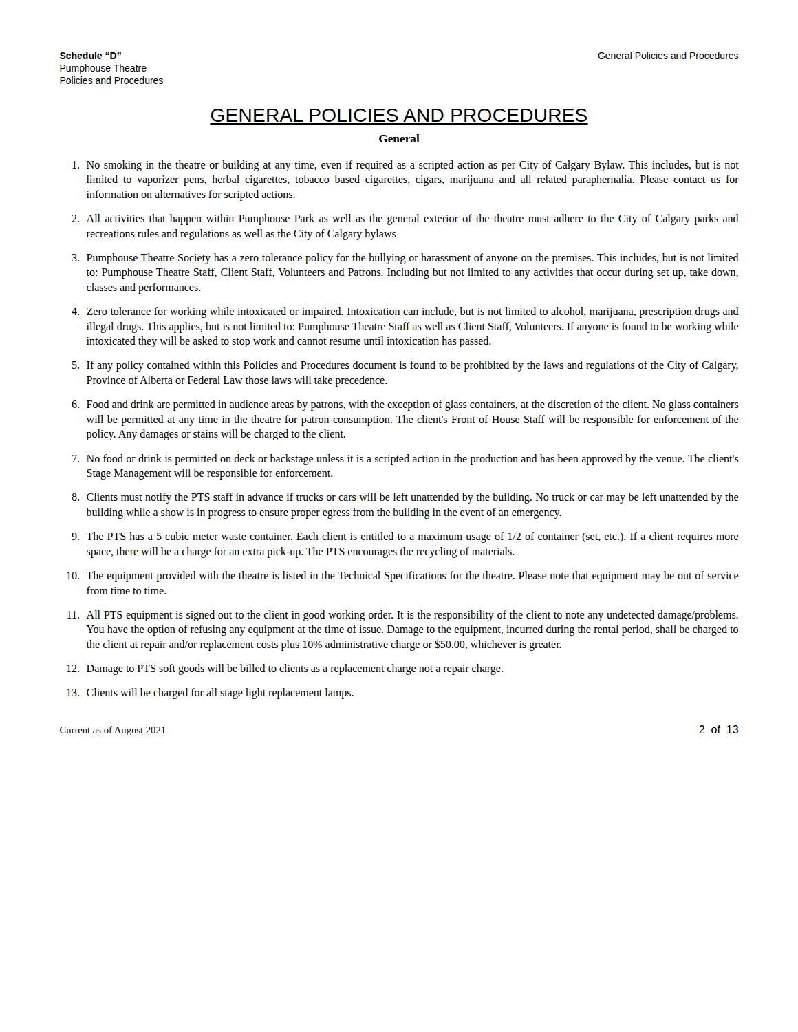Schedule “D”
Pumphouse Theatre
Policies and Procedures
General Policies and Procedures
GENERAL POLICIES AND PROCEDURES
General
No smoking in the theatre or building at any time, even if required as a scripted action as per City of Calgary Bylaw. This includes, but is not limited to vaporizer pens, herbal cigarettes, tobacco based cigarettes, cigars, marijuana and all related paraphernalia. Please contact us for information on alternatives for scripted actions.
All activities that happen within Pumphouse Park as well as the general exterior of the theatre must adhere to the City of Calgary parks and recreations rules and regulations as well as the City of Calgary bylaws
Pumphouse Theatre Society has a zero tolerance policy for the bullying or harassment of anyone on the premises. This includes, but is not limited to: Pumphouse Theatre Staff, Client Staff, Volunteers and Patrons. Including but not limited to any activities that occur during set up, take down, classes and performances.
Zero tolerance for working while intoxicated or impaired. Intoxication can include, but is not limited to alcohol, marijuana, prescription drugs and illegal drugs. This applies, but is not limited to: Pumphouse Theatre Staff as well as Client Staff, Volunteers. If anyone is found to be working while intoxicated they will be asked to stop work and cannot resume until intoxication has passed.
If any policy contained within this Policies and Procedures document is found to be prohibited by the laws and regulations of the City of Calgary, Province of Alberta or Federal Law those laws will take precedence.
Food and drink are permitted in audience areas by patrons, with the exception of glass containers, at the discretion of the client. No glass containers will be permitted at any time in the theatre for patron consumption. The client's Front of House Staff will be responsible for enforcement of the policy. Any damages or stains will be charged to the client.
No food or drink is permitted on deck or backstage unless it is a scripted action in the production and has been approved by the venue. The client's Stage Management will be responsible for enforcement.
Clients must notify the PTS staff in advance if trucks or cars will be left unattended by the building. No truck or car may be left unattended by the building while a show is in progress to ensure proper egress from the building in the event of an emergency.
The PTS has a 5 cubic meter waste container. Each client is entitled to a maximum usage of 1/2 of container (set, etc.). If a client requires more space, there will be a charge for an extra pick-up. The PTS encourages the recycling of materials.
The equipment provided with the theatre is listed in the Technical Specifications for the theatre. Please note that equipment may be out of service from time to time.
All PTS equipment is signed out to the client in good working order. It is the responsibility of the client to note any undetected damage/problems. You have the option of refusing any equipment at the time of issue. Damage to the equipment, incurred during the rental period, shall be charged to the client at repair and/or replacement costs plus 10% administrative charge or $50.00, whichever is greater.
Damage to PTS soft goods will be billed to clients as a replacement charge not a repair charge.
Clients will be charged for all stage light replacement lamps.
Current as of August 2021
2 of 13